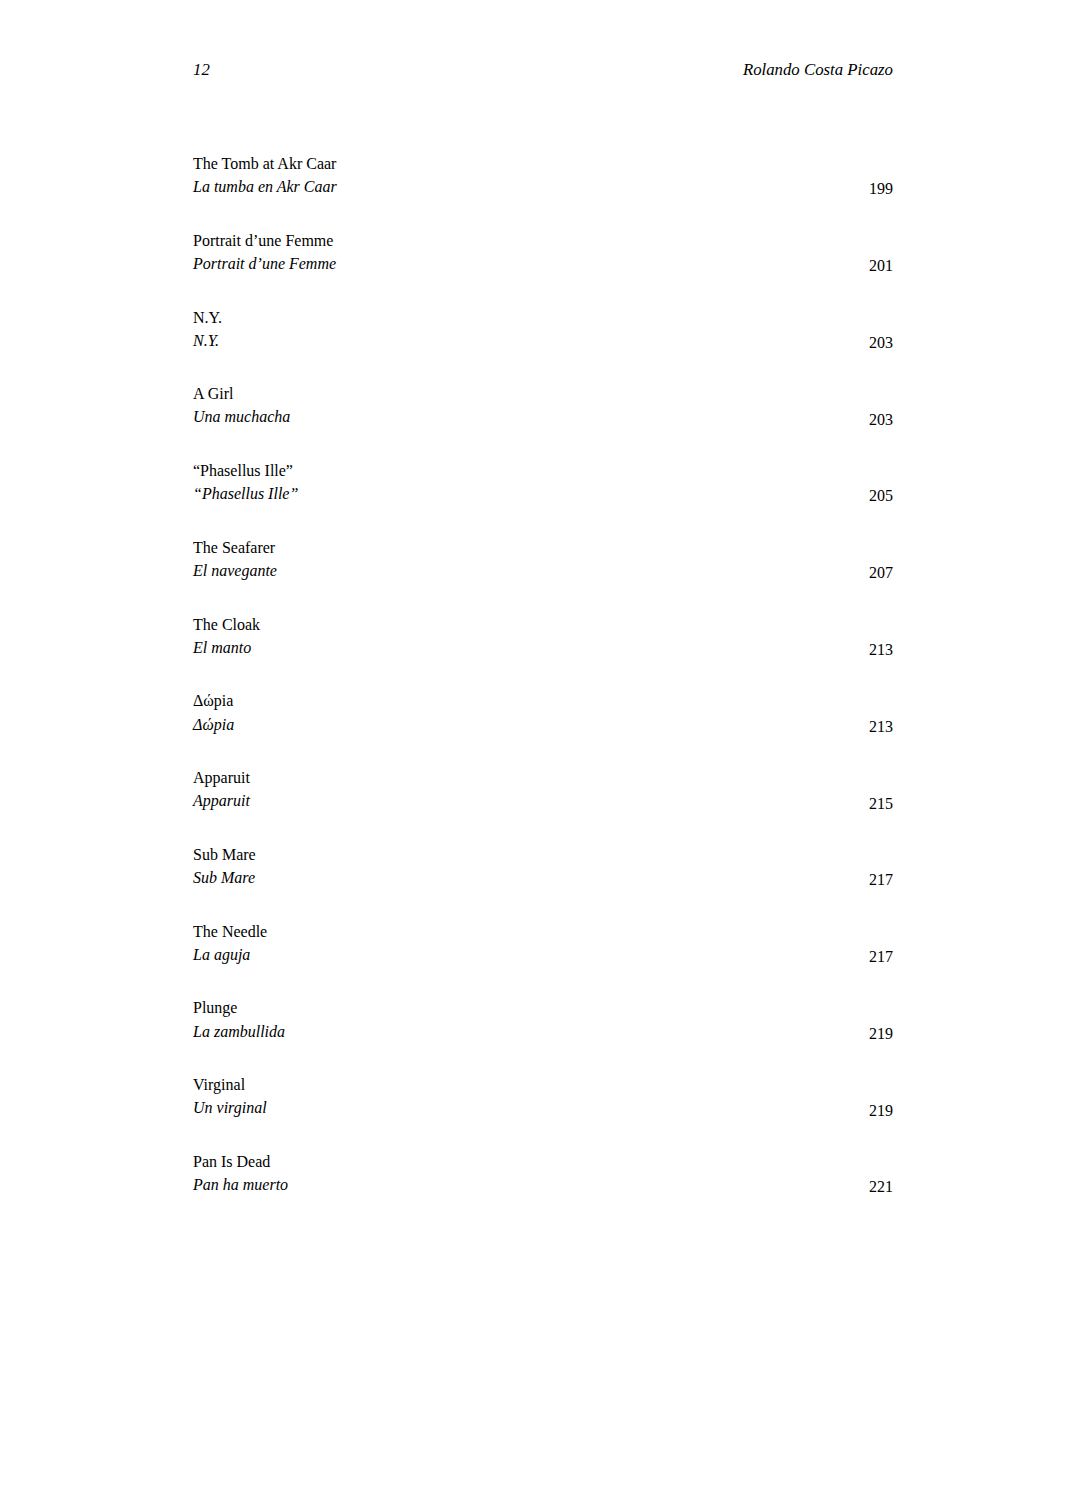12 Rolando Costa Picazo
The Tomb at Akr Caar La tumba en Akr Caar 199
Portrait d’une Femme Portrait d’une Femme 201
N.Y. N.Y. 203
A Girl Una muchacha 203
“Phasellus Ille” “Phasellus Ille” 205
The Seafarer El navegante 207
The Cloak El manto 213
Δώpia Δώpia 213
Apparuit Apparuit 215
Sub Mare Sub Mare 217
The Needle La aguja 217
Plunge La zambullida 219
Virginal Un virginal 219
Pan Is Dead Pan ha muerto 221